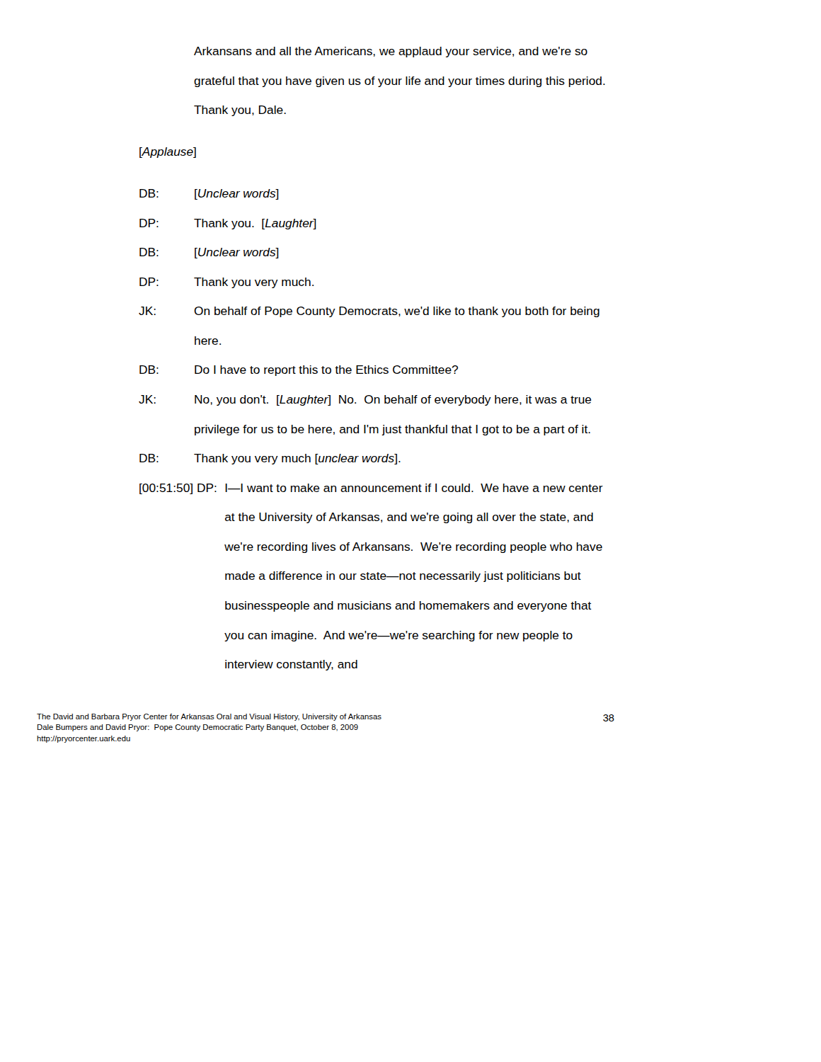Arkansans and all the Americans, we applaud your service, and we're so grateful that you have given us of your life and your times during this period. Thank you, Dale.
[Applause]
DB:
[Unclear words]
DP:
Thank you. [Laughter]
DB:
[Unclear words]
DP:
Thank you very much.
JK:
On behalf of Pope County Democrats, we'd like to thank you both for being here.
DB:
Do I have to report this to the Ethics Committee?
JK:
No, you don't. [Laughter] No. On behalf of everybody here, it was a true privilege for us to be here, and I'm just thankful that I got to be a part of it.
DB:
Thank you very much [unclear words].
[00:51:50] DP:
I—I want to make an announcement if I could. We have a new center at the University of Arkansas, and we're going all over the state, and we're recording lives of Arkansans. We're recording people who have made a difference in our state—not necessarily just politicians but businesspeople and musicians and homemakers and everyone that you can imagine. And we're—we're searching for new people to interview constantly, and
The David and Barbara Pryor Center for Arkansas Oral and Visual History, University of Arkansas
Dale Bumpers and David Pryor: Pope County Democratic Party Banquet, October 8, 2009
http://pryorcenter.uark.edu
38